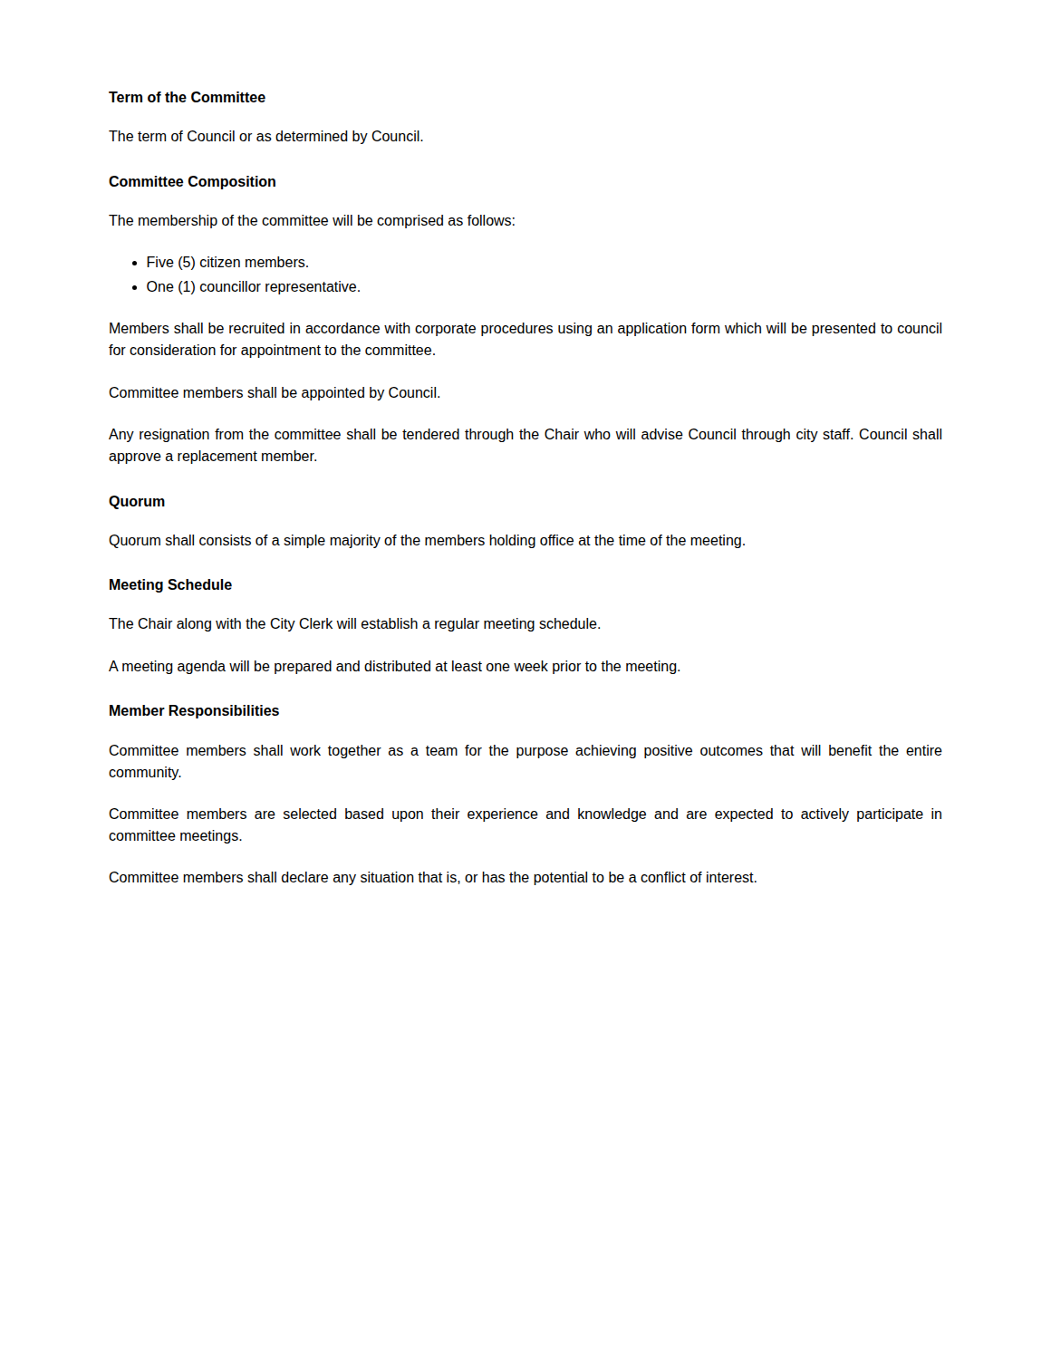Term of the Committee
The term of Council or as determined by Council.
Committee Composition
The membership of the committee will be comprised as follows:
Five (5) citizen members.
One (1) councillor representative.
Members shall be recruited in accordance with corporate procedures using an application form which will be presented to council for consideration for appointment to the committee.
Committee members shall be appointed by Council.
Any resignation from the committee shall be tendered through the Chair who will advise Council through city staff. Council shall approve a replacement member.
Quorum
Quorum shall consists of a simple majority of the members holding office at the time of the meeting.
Meeting Schedule
The Chair along with the City Clerk will establish a regular meeting schedule.
A meeting agenda will be prepared and distributed at least one week prior to the meeting.
Member Responsibilities
Committee members shall work together as a team for the purpose achieving positive outcomes that will benefit the entire community.
Committee members are selected based upon their experience and knowledge and are expected to actively participate in committee meetings.
Committee members shall declare any situation that is, or has the potential to be a conflict of interest.